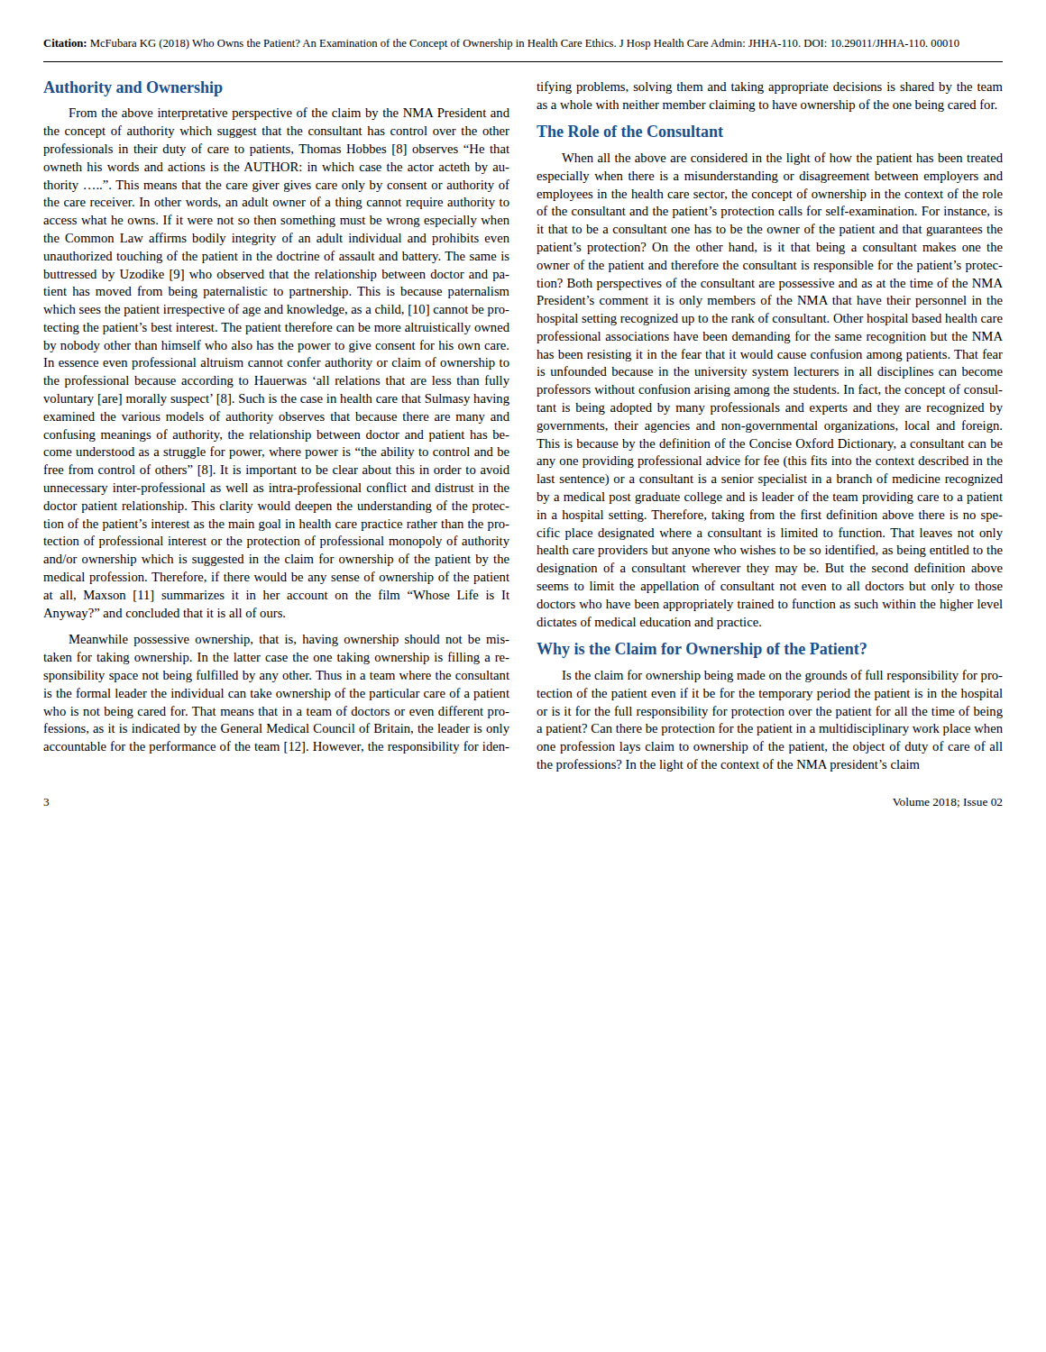Citation: McFubara KG (2018) Who Owns the Patient? An Examination of the Concept of Ownership in Health Care Ethics. J Hosp Health Care Admin: JHHA-110. DOI: 10.29011/JHHA-110. 00010
Authority and Ownership
From the above interpretative perspective of the claim by the NMA President and the concept of authority which suggest that the consultant has control over the other professionals in their duty of care to patients, Thomas Hobbes [8] observes “He that owneth his words and actions is the AUTHOR: in which case the actor acteth by authority …..”. This means that the care giver gives care only by consent or authority of the care receiver. In other words, an adult owner of a thing cannot require authority to access what he owns. If it were not so then something must be wrong especially when the Common Law affirms bodily integrity of an adult individual and prohibits even unauthorized touching of the patient in the doctrine of assault and battery. The same is buttressed by Uzodike [9] who observed that the relationship between doctor and patient has moved from being paternalistic to partnership. This is because paternalism which sees the patient irrespective of age and knowledge, as a child, [10] cannot be protecting the patient’s best interest. The patient therefore can be more altruistically owned by nobody other than himself who also has the power to give consent for his own care. In essence even professional altruism cannot confer authority or claim of ownership to the professional because according to Hauerwas ‘all relations that are less than fully voluntary [are] morally suspect’ [8]. Such is the case in health care that Sulmasy having examined the various models of authority observes that because there are many and confusing meanings of authority, the relationship between doctor and patient has become understood as a struggle for power, where power is “the ability to control and be free from control of others” [8]. It is important to be clear about this in order to avoid unnecessary inter-professional as well as intra-professional conflict and distrust in the doctor patient relationship. This clarity would deepen the understanding of the protection of the patient’s interest as the main goal in health care practice rather than the protection of professional interest or the protection of professional monopoly of authority and/or ownership which is suggested in the claim for ownership of the patient by the medical profession. Therefore, if there would be any sense of ownership of the patient at all, Maxson [11] summarizes it in her account on the film “Whose Life is It Anyway?” and concluded that it is all of ours.
Meanwhile possessive ownership, that is, having ownership should not be mistaken for taking ownership. In the latter case the one taking ownership is filling a responsibility space not being fulfilled by any other. Thus in a team where the consultant is the formal leader the individual can take ownership of the particular care of a patient who is not being cared for. That means that in a team of doctors or even different professions, as it is indicated by the General Medical Council of Britain, the leader is only accountable for the performance of the team [12]. However, the responsibility for identifying problems, solving them and taking appropriate decisions is shared by the team as a whole with neither member claiming to have ownership of the one being cared for.
The Role of the Consultant
When all the above are considered in the light of how the patient has been treated especially when there is a misunderstanding or disagreement between employers and employees in the health care sector, the concept of ownership in the context of the role of the consultant and the patient’s protection calls for self-examination. For instance, is it that to be a consultant one has to be the owner of the patient and that guarantees the patient’s protection? On the other hand, is it that being a consultant makes one the owner of the patient and therefore the consultant is responsible for the patient’s protection? Both perspectives of the consultant are possessive and as at the time of the NMA President’s comment it is only members of the NMA that have their personnel in the hospital setting recognized up to the rank of consultant. Other hospital based health care professional associations have been demanding for the same recognition but the NMA has been resisting it in the fear that it would cause confusion among patients. That fear is unfounded because in the university system lecturers in all disciplines can become professors without confusion arising among the students. In fact, the concept of consultant is being adopted by many professionals and experts and they are recognized by governments, their agencies and non-governmental organizations, local and foreign. This is because by the definition of the Concise Oxford Dictionary, a consultant can be any one providing professional advice for fee (this fits into the context described in the last sentence) or a consultant is a senior specialist in a branch of medicine recognized by a medical post graduate college and is leader of the team providing care to a patient in a hospital setting. Therefore, taking from the first definition above there is no specific place designated where a consultant is limited to function. That leaves not only health care providers but anyone who wishes to be so identified, as being entitled to the designation of a consultant wherever they may be. But the second definition above seems to limit the appellation of consultant not even to all doctors but only to those doctors who have been appropriately trained to function as such within the higher level dictates of medical education and practice.
Why is the Claim for Ownership of the Patient?
Is the claim for ownership being made on the grounds of full responsibility for protection of the patient even if it be for the temporary period the patient is in the hospital or is it for the full responsibility for protection over the patient for all the time of being a patient? Can there be protection for the patient in a multidisciplinary work place when one profession lays claim to ownership of the patient, the object of duty of care of all the professions? In the light of the context of the NMA president’s claim
3 Volume 2018; Issue 02